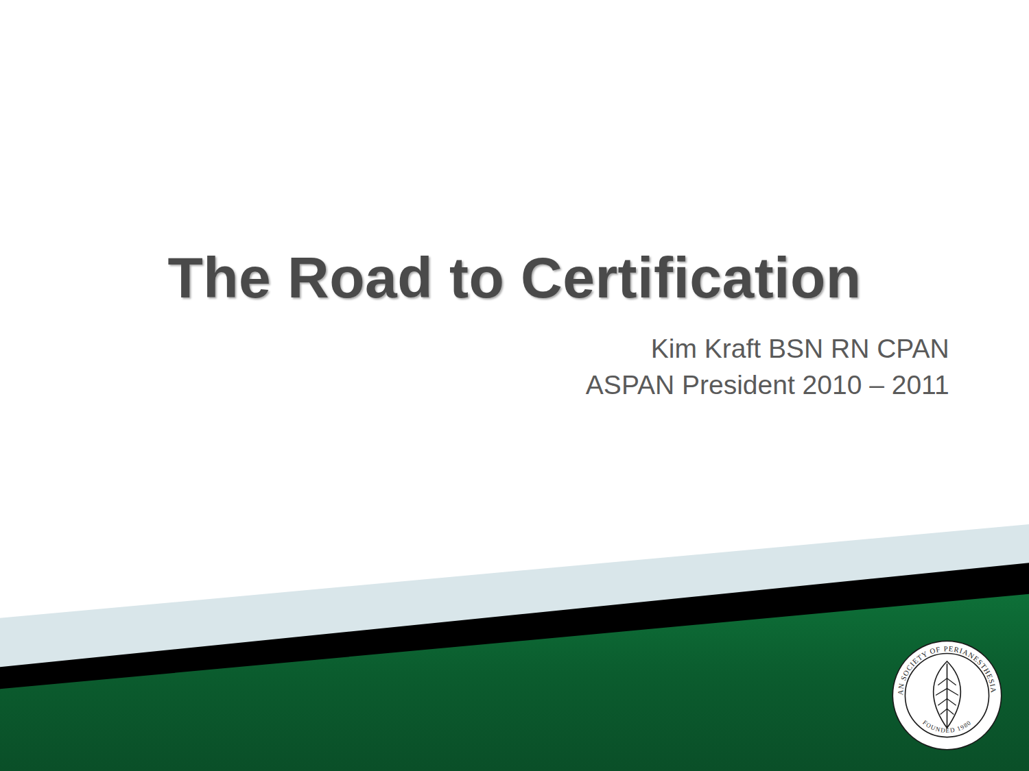The Road to Certification
Kim Kraft BSN RN CPAN
ASPAN President 2010 – 2011
AMERICAN SOCIETY OF PERIANESTHESIA NURSES FOUNDED 1980